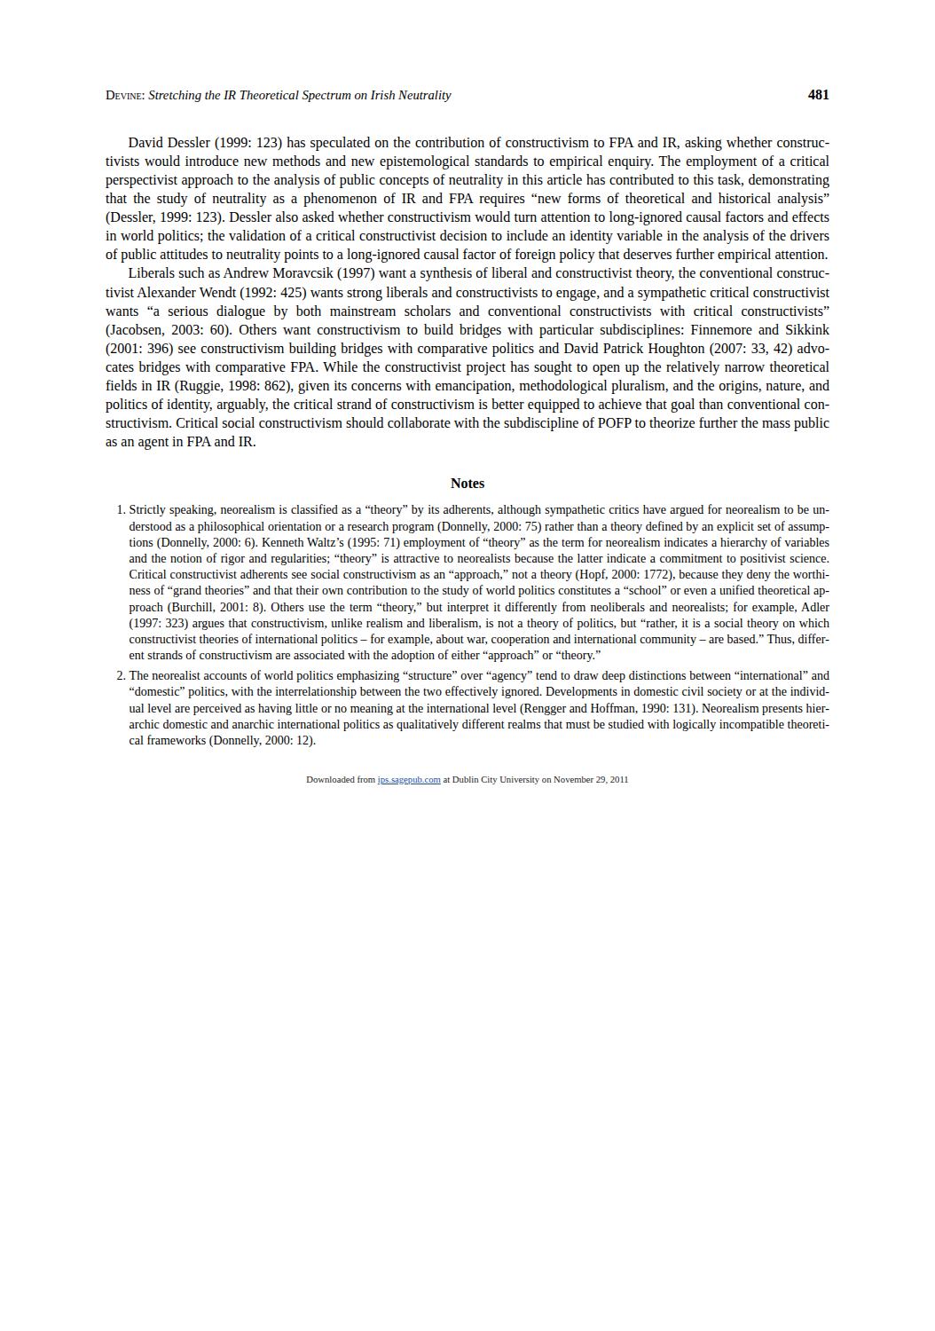Devine: Stretching the IR Theoretical Spectrum on Irish Neutrality 481
David Dessler (1999: 123) has speculated on the contribution of constructivism to FPA and IR, asking whether constructivists would introduce new methods and new epistemological standards to empirical enquiry. The employment of a critical perspectivist approach to the analysis of public concepts of neutrality in this article has contributed to this task, demonstrating that the study of neutrality as a phenomenon of IR and FPA requires “new forms of theoretical and historical analysis” (Dessler, 1999: 123). Dessler also asked whether constructivism would turn attention to long-ignored causal factors and effects in world politics; the validation of a critical constructivist decision to include an identity variable in the analysis of the drivers of public attitudes to neutrality points to a long-ignored causal factor of foreign policy that deserves further empirical attention.
Liberals such as Andrew Moravcsik (1997) want a synthesis of liberal and constructivist theory, the conventional constructivist Alexander Wendt (1992: 425) wants strong liberals and constructivists to engage, and a sympathetic critical constructivist wants “a serious dialogue by both mainstream scholars and conventional constructivists with critical constructivists” (Jacobsen, 2003: 60). Others want constructivism to build bridges with particular subdisciplines: Finnemore and Sikkink (2001: 396) see constructivism building bridges with comparative politics and David Patrick Houghton (2007: 33, 42) advocates bridges with comparative FPA. While the constructivist project has sought to open up the relatively narrow theoretical fields in IR (Ruggie, 1998: 862), given its concerns with emancipation, methodological pluralism, and the origins, nature, and politics of identity, arguably, the critical strand of constructivism is better equipped to achieve that goal than conventional constructivism. Critical social constructivism should collaborate with the subdiscipline of POFP to theorize further the mass public as an agent in FPA and IR.
Notes
Strictly speaking, neorealism is classified as a “theory” by its adherents, although sympathetic critics have argued for neorealism to be understood as a philosophical orientation or a research program (Donnelly, 2000: 75) rather than a theory defined by an explicit set of assumptions (Donnelly, 2000: 6). Kenneth Waltz’s (1995: 71) employment of “theory” as the term for neorealism indicates a hierarchy of variables and the notion of rigor and regularities; “theory” is attractive to neorealists because the latter indicate a commitment to positivist science. Critical constructivist adherents see social constructivism as an “approach,” not a theory (Hopf, 2000: 1772), because they deny the worthiness of “grand theories” and that their own contribution to the study of world politics constitutes a “school” or even a unified theoretical approach (Burchill, 2001: 8). Others use the term “theory,” but interpret it differently from neoliberals and neorealists; for example, Adler (1997: 323) argues that constructivism, unlike realism and liberalism, is not a theory of politics, but “rather, it is a social theory on which constructivist theories of international politics – for example, about war, cooperation and international community – are based.” Thus, different strands of constructivism are associated with the adoption of either “approach” or “theory.”
The neorealist accounts of world politics emphasizing “structure” over “agency” tend to draw deep distinctions between “international” and “domestic” politics, with the interrelationship between the two effectively ignored. Developments in domestic civil society or at the individual level are perceived as having little or no meaning at the international level (Rengger and Hoffman, 1990: 131). Neorealism presents hierarchic domestic and anarchic international politics as qualitatively different realms that must be studied with logically incompatible theoretical frameworks (Donnelly, 2000: 12).
Downloaded from ips.sagepub.com at Dublin City University on November 29, 2011